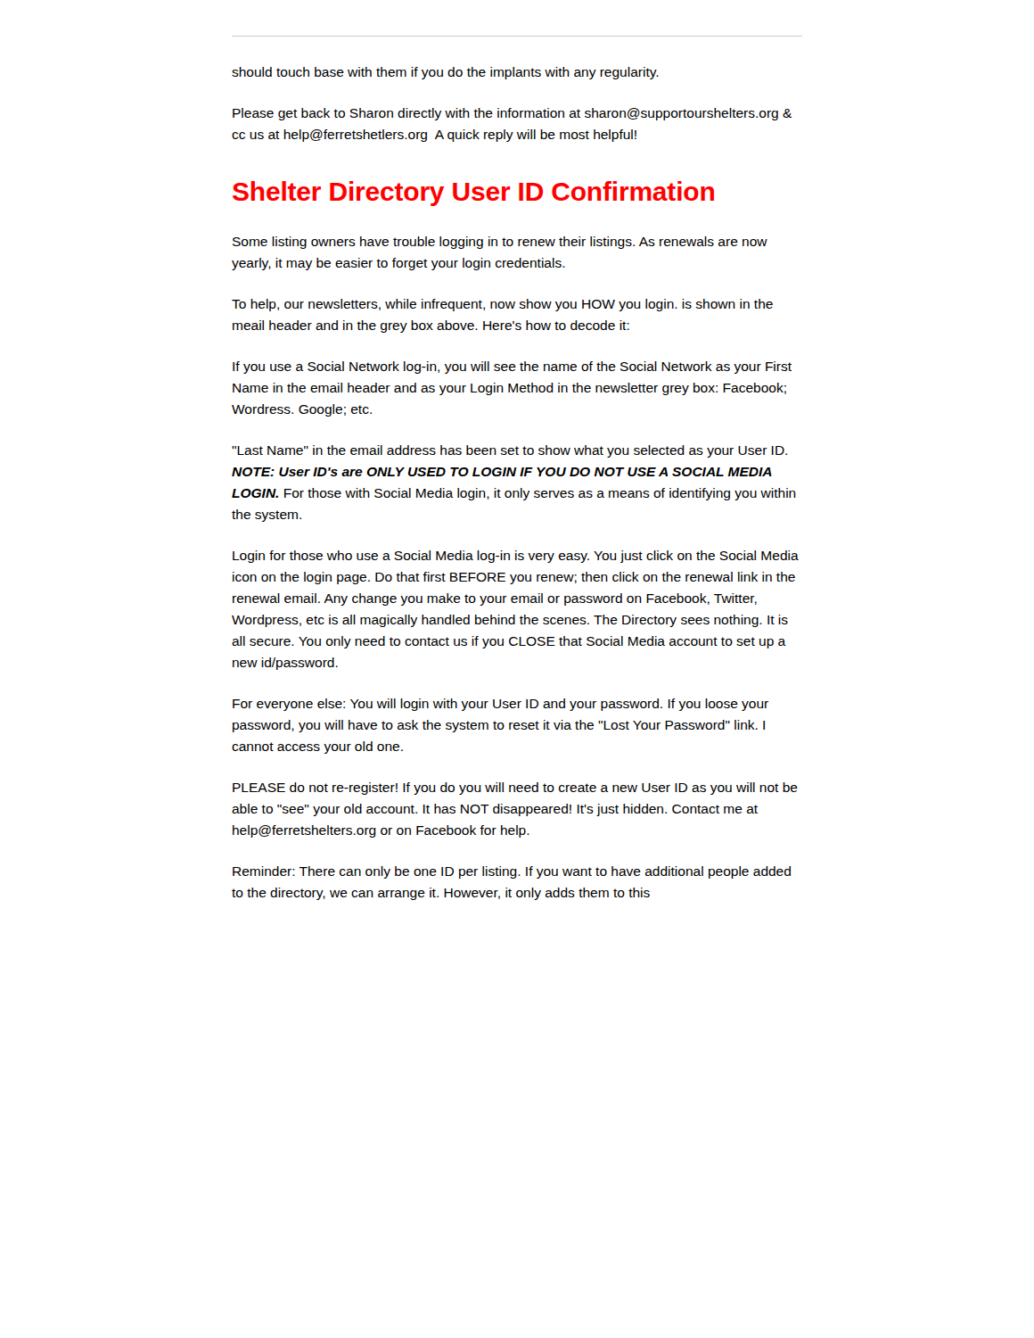should touch base with them if you do the implants with any regularity.
Please get back to Sharon directly with the information at sharon@supportourshelters.org & cc us at help@ferretshetlers.org A quick reply will be most helpful!
Shelter Directory User ID Confirmation
Some listing owners have trouble logging in to renew their listings. As renewals are now yearly, it may be easier to forget your login credentials.
To help, our newsletters, while infrequent, now show you HOW you login. is shown in the meail header and in the grey box above. Here's how to decode it:
If you use a Social Network log-in, you will see the name of the Social Network as your First Name in the email header and as your Login Method in the newsletter grey box: Facebook; Wordress. Google; etc.
"Last Name" in the email address has been set to show what you selected as your User ID. NOTE: User ID's are ONLY USED TO LOGIN IF YOU DO NOT USE A SOCIAL MEDIA LOGIN. For those with Social Media login, it only serves as a means of identifying you within the system.
Login for those who use a Social Media log-in is very easy. You just click on the Social Media icon on the login page. Do that first BEFORE you renew; then click on the renewal link in the renewal email. Any change you make to your email or password on Facebook, Twitter, Wordpress, etc is all magically handled behind the scenes. The Directory sees nothing. It is all secure. You only need to contact us if you CLOSE that Social Media account to set up a new id/password.
For everyone else: You will login with your User ID and your password. If you loose your password, you will have to ask the system to reset it via the "Lost Your Password" link. I cannot access your old one.
PLEASE do not re-register! If you do you will need to create a new User ID as you will not be able to "see" your old account. It has NOT disappeared! It's just hidden. Contact me at help@ferretshelters.org or on Facebook for help.
Reminder: There can only be one ID per listing. If you want to have additional people added to the directory, we can arrange it. However, it only adds them to this